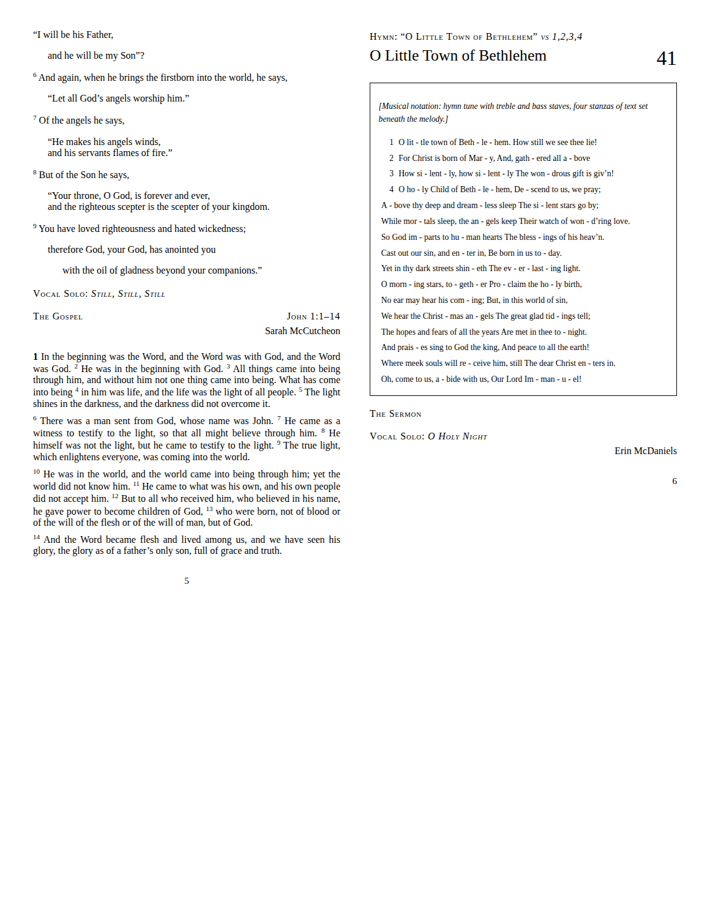“I will be his Father,
and he will be my Son”?
6 And again, when he brings the firstborn into the world, he says,
“Let all God’s angels worship him.”
7 Of the angels he says,
“He makes his angels winds,
and his servants flames of fire.”
8 But of the Son he says,
“Your throne, O God, is forever and ever,
and the righteous scepter is the scepter of your kingdom.
9 You have loved righteousness and hated wickedness;
therefore God, your God, has anointed you
with the oil of gladness beyond your companions.”
Vocal Solo: Still, Still, Still
The Gospel John 1:1–14
Sarah McCutcheon
1 In the beginning was the Word, and the Word was with God, and the Word was God. 2 He was in the beginning with God. 3 All things came into being through him, and without him not one thing came into being. What has come into being 4 in him was life, and the life was the light of all people. 5 The light shines in the darkness, and the darkness did not overcome it.
6 There was a man sent from God, whose name was John. 7 He came as a witness to testify to the light, so that all might believe through him. 8 He himself was not the light, but he came to testify to the light. 9 The true light, which enlightens everyone, was coming into the world.
10 He was in the world, and the world came into being through him; yet the world did not know him. 11 He came to what was his own, and his own people did not accept him. 12 But to all who received him, who believed in his name, he gave power to become children of God, 13 who were born, not of blood or of the will of the flesh or of the will of man, but of God.
14 And the Word became flesh and lived among us, and we have seen his glory, the glory as of a father’s only son, full of grace and truth.
5
Hymn: “O Little Town of Bethlehem” vs 1,2,3,4
O Little Town of Bethlehem 41
[Musical notation: hymn tune with treble and bass staves, four stanzas of text set beneath the melody.]
| 1 | O lit - tle town of Beth - le - hem. How still we see thee lie! |
| 2 | For Christ is born of Mar - y, And, gath - ered all a - bove |
| 3 | How si - lent - ly, how si - lent - ly The won - drous gift is giv’n! |
| 4 | O ho - ly Child of Beth - le - hem, De - scend to us, we pray; |
| A - bove thy deep and dream - less sleep The si - lent stars go by; |
| While mor - tals sleep, the an - gels keep Their watch of won - d’ring love. |
| So God im - parts to hu - man hearts The bless - ings of his heav’n. |
| Cast out our sin, and en - ter in, Be born in us to - day. |
| Yet in thy dark streets shin - eth The ev - er - last - ing light. |
| O morn - ing stars, to - geth - er Pro - claim the ho - ly birth, |
| No ear may hear his com - ing; But, in this world of sin, |
| We hear the Christ - mas an - gels The great glad tid - ings tell; |
| The hopes and fears of all the years Are met in thee to - night. |
| And prais - es sing to God the king, And peace to all the earth! |
| Where meek souls will re - ceive him, still The dear Christ en - ters in. |
| Oh, come to us, a - bide with us, Our Lord Im - man - u - el! |
The Sermon
Vocal Solo: O Holy Night
Erin McDaniels
6